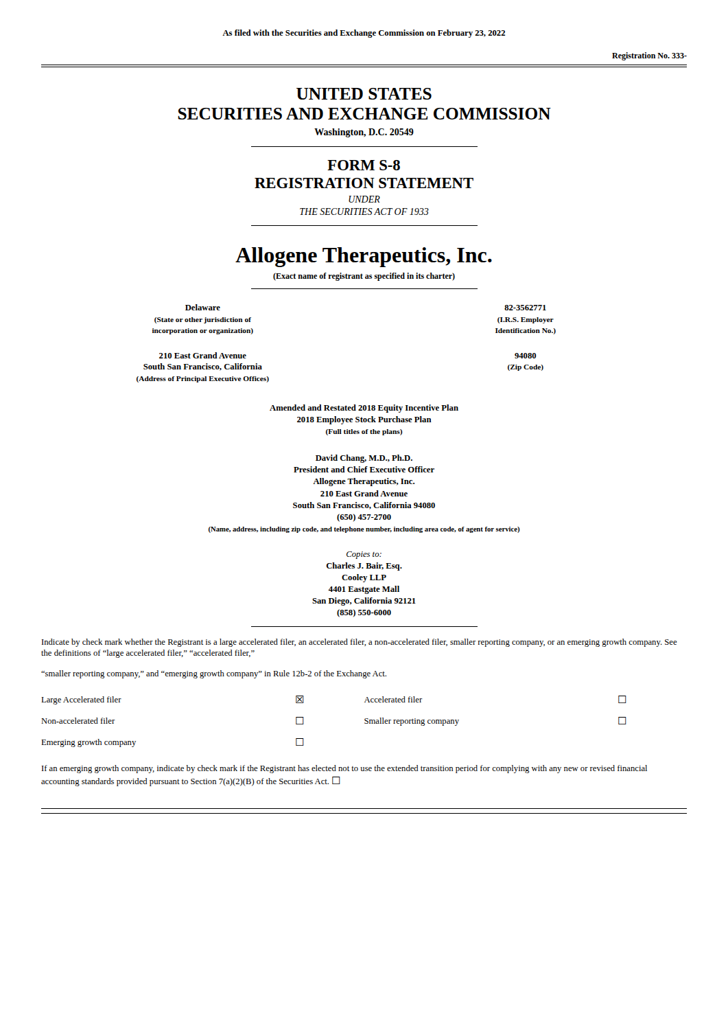As filed with the Securities and Exchange Commission on February 23, 2022
Registration No. 333-
UNITED STATES
SECURITIES AND EXCHANGE COMMISSION
Washington, D.C. 20549
FORM S-8
REGISTRATION STATEMENT
UNDER
THE SECURITIES ACT OF 1933
Allogene Therapeutics, Inc.
(Exact name of registrant as specified in its charter)
| Delaware (State or other jurisdiction of incorporation or organization) | 82-3562771 (I.R.S. Employer Identification No.) |
| 210 East Grand Avenue South San Francisco, California (Address of Principal Executive Offices) | 94080 (Zip Code) |
Amended and Restated 2018 Equity Incentive Plan
2018 Employee Stock Purchase Plan
(Full titles of the plans)
David Chang, M.D., Ph.D.
President and Chief Executive Officer
Allogene Therapeutics, Inc.
210 East Grand Avenue
South San Francisco, California 94080
(650) 457-2700
(Name, address, including zip code, and telephone number, including area code, of agent for service)
Copies to:
Charles J. Bair, Esq.
Cooley LLP
4401 Eastgate Mall
San Diego, California 92121
(858) 550-6000
Indicate by check mark whether the Registrant is a large accelerated filer, an accelerated filer, a non-accelerated filer, smaller reporting company, or an emerging growth company. See the definitions of “large accelerated filer,” “accelerated filer,”
“smaller reporting company,” and “emerging growth company” in Rule 12b-2 of the Exchange Act.
| Large Accelerated filer | ☒ | Accelerated filer | ☐ |
| Non-accelerated filer | ☐ | Smaller reporting company | ☐ |
| Emerging growth company | ☐ | | |
If an emerging growth company, indicate by check mark if the Registrant has elected not to use the extended transition period for complying with any new or revised financial accounting standards provided pursuant to Section 7(a)(2)(B) of the Securities Act. ☐